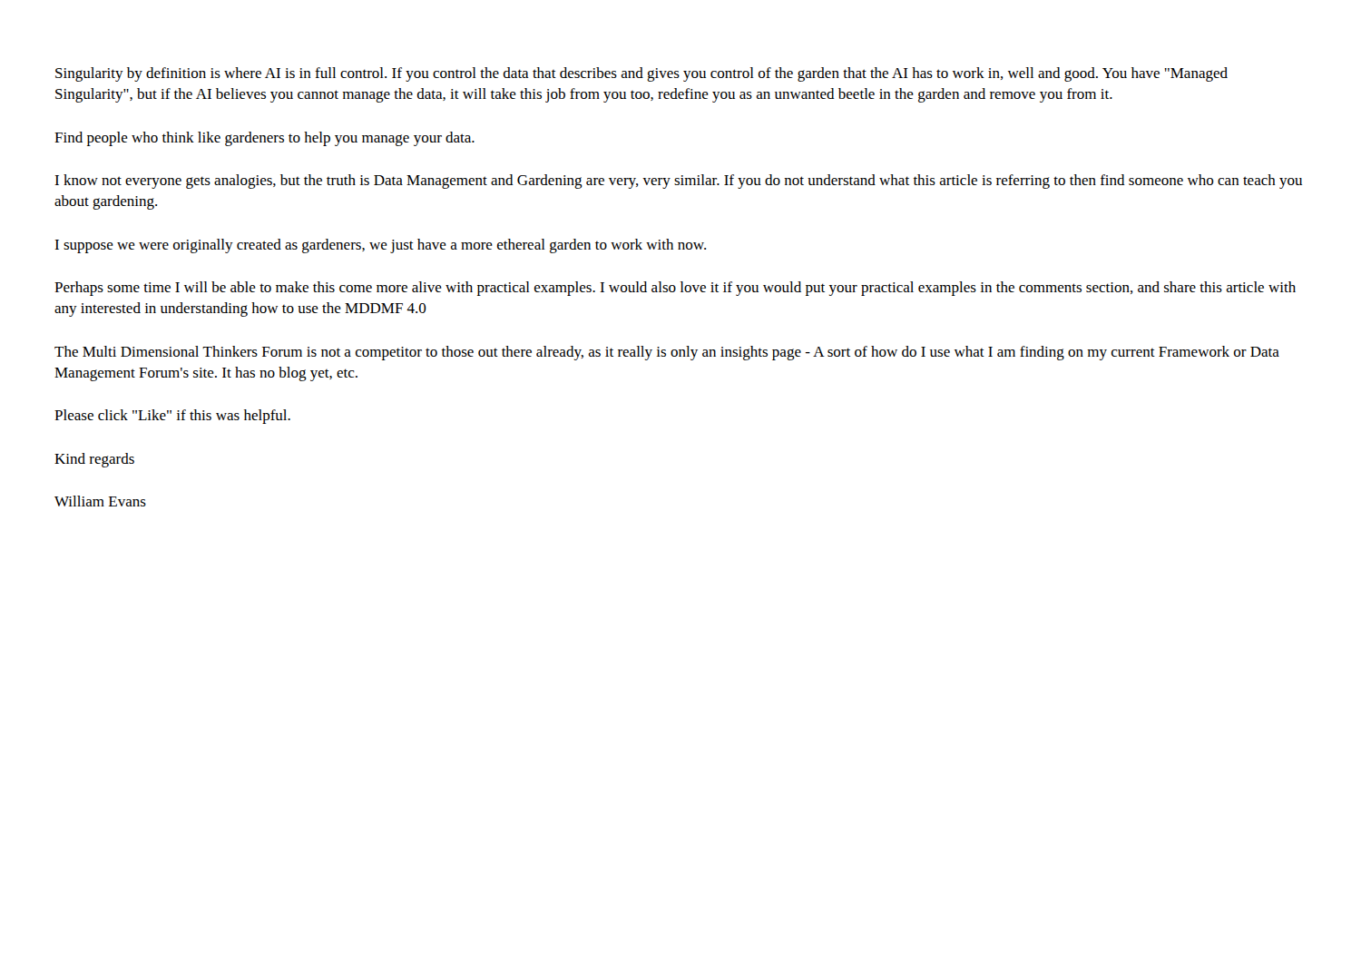Singularity by definition is where AI is in full control. If you control the data that describes and gives you control of the garden that the AI has to work in, well and good. You have "Managed Singularity", but if the AI believes you cannot manage the data, it will take this job from you too, redefine you as an unwanted beetle in the garden and remove you from it.
Find people who think like gardeners to help you manage your data.
I know not everyone gets analogies, but the truth is Data Management and Gardening are very, very similar. If you do not understand what this article is referring to then find someone who can teach you about gardening.
I suppose we were originally created as gardeners, we just have a more ethereal garden to work with now.
Perhaps some time I will be able to make this come more alive with practical examples. I would also love it if you would put your practical examples in the comments section, and share this article with any interested in understanding how to use the MDDMF 4.0
The Multi Dimensional Thinkers Forum is not a competitor to those out there already, as it really is only an insights page - A sort of how do I use what I am finding on my current Framework or Data Management Forum's site. It has no blog yet, etc.
Please click "Like" if this was helpful.
Kind regards
William Evans